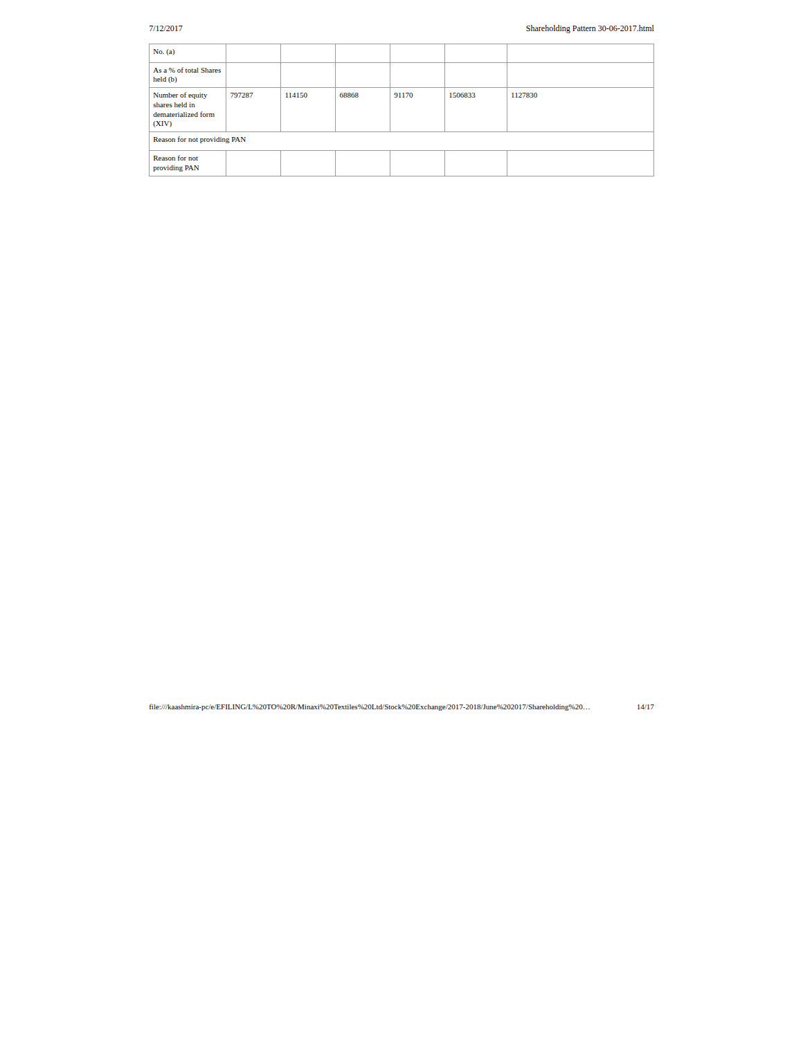7/12/2017
Shareholding Pattern 30-06-2017.html
| No. (a) | | | | | | |
| As a % of total Shares held (b) | | | | | | |
| Number of equity shares held in dematerialized form (XIV) | 797287 | 114150 | 68868 | 91170 | 1506833 | 1127830 |
| Reason for not providing PAN |
| Reason for not providing PAN | | | | | | |
file:///kaashmira-pc/e/EFILING/L%20TO%20R/Minaxi%20Textiles%20Ltd/Stock%20Exchange/2017-2018/June%202017/Shareholding%20Pattern/S…
14/17